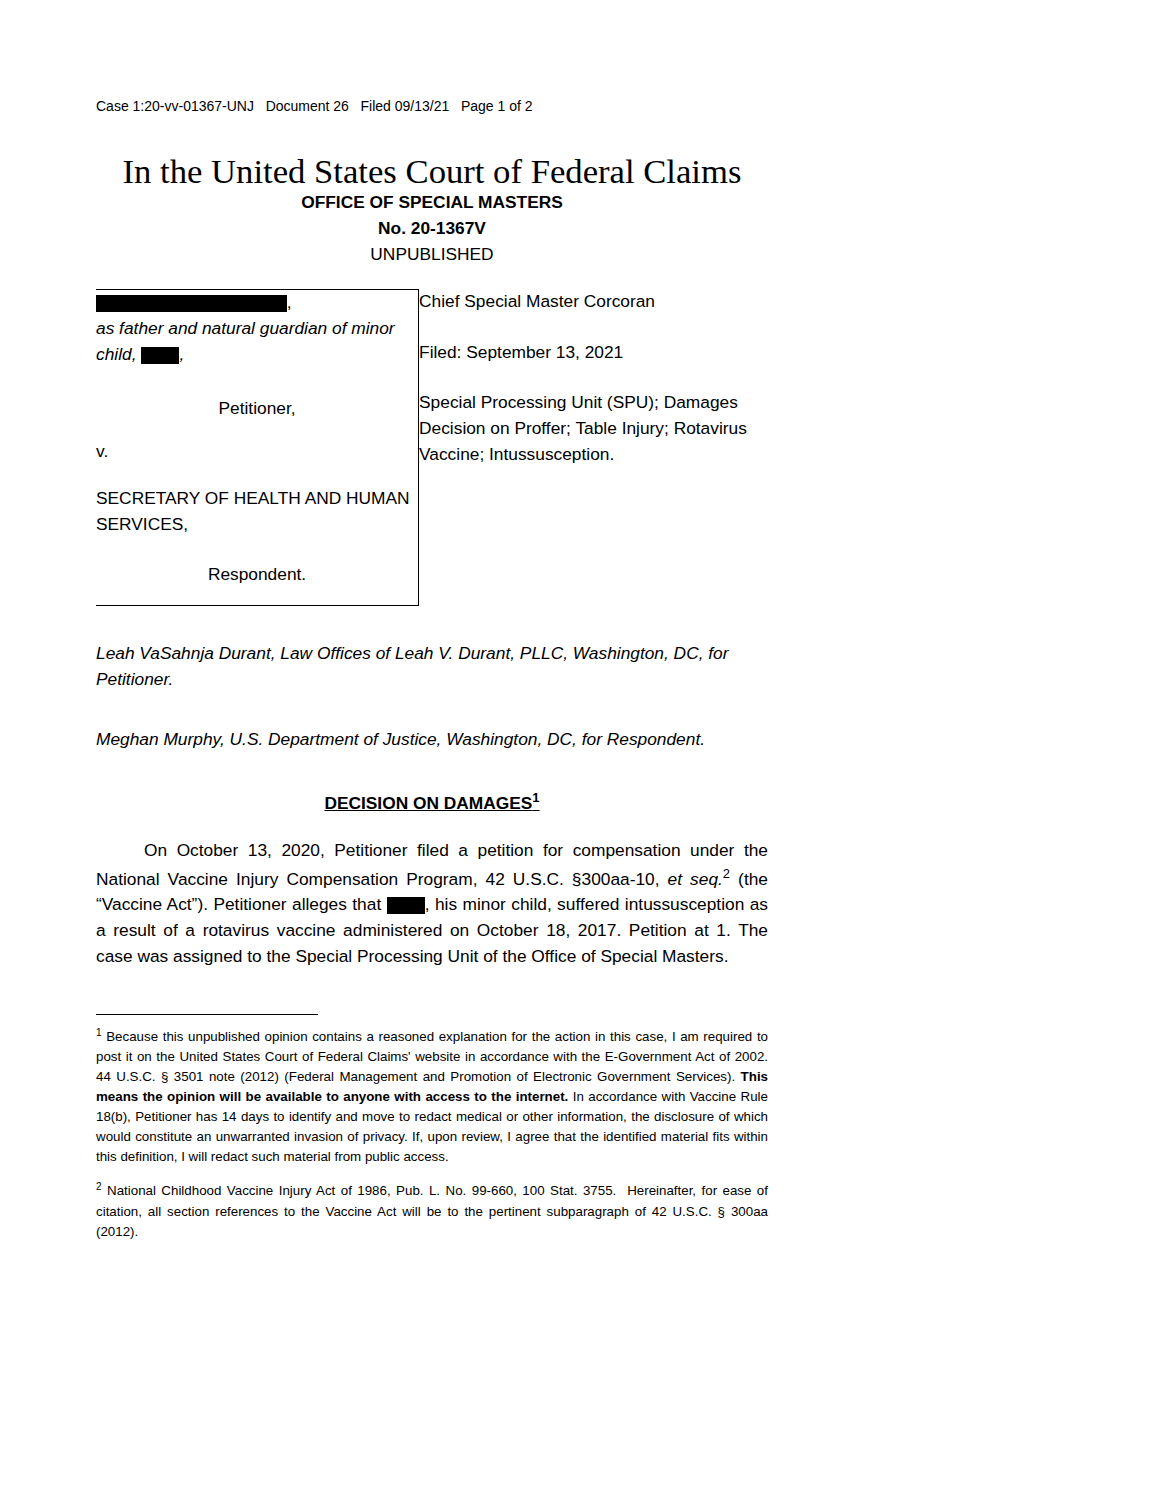Case 1:20-vv-01367-UNJ Document 26 Filed 09/13/21 Page 1 of 2
In the United States Court of Federal Claims
OFFICE OF SPECIAL MASTERS
No. 20-1367V
UNPUBLISHED
| , as father and natural guardian of minor child, , Petitioner, v. SECRETARY OF HEALTH AND HUMAN SERVICES, Respondent. | Chief Special Master Corcoran Filed: September 13, 2021 Special Processing Unit (SPU); Damages Decision on Proffer; Table Injury; Rotavirus Vaccine; Intussusception. |
Leah VaSahnja Durant, Law Offices of Leah V. Durant, PLLC, Washington, DC, for Petitioner.
Meghan Murphy, U.S. Department of Justice, Washington, DC, for Respondent.
DECISION ON DAMAGES1
On October 13, 2020, Petitioner filed a petition for compensation under the National Vaccine Injury Compensation Program, 42 U.S.C. §300aa-10, et seq.2 (the “Vaccine Act”). Petitioner alleges that , his minor child, suffered intussusception as a result of a rotavirus vaccine administered on October 18, 2017. Petition at 1. The case was assigned to the Special Processing Unit of the Office of Special Masters.
1 Because this unpublished opinion contains a reasoned explanation for the action in this case, I am required to post it on the United States Court of Federal Claims' website in accordance with the E-Government Act of 2002. 44 U.S.C. § 3501 note (2012) (Federal Management and Promotion of Electronic Government Services). This means the opinion will be available to anyone with access to the internet. In accordance with Vaccine Rule 18(b), Petitioner has 14 days to identify and move to redact medical or other information, the disclosure of which would constitute an unwarranted invasion of privacy. If, upon review, I agree that the identified material fits within this definition, I will redact such material from public access.
2 National Childhood Vaccine Injury Act of 1986, Pub. L. No. 99-660, 100 Stat. 3755. Hereinafter, for ease of citation, all section references to the Vaccine Act will be to the pertinent subparagraph of 42 U.S.C. § 300aa (2012).